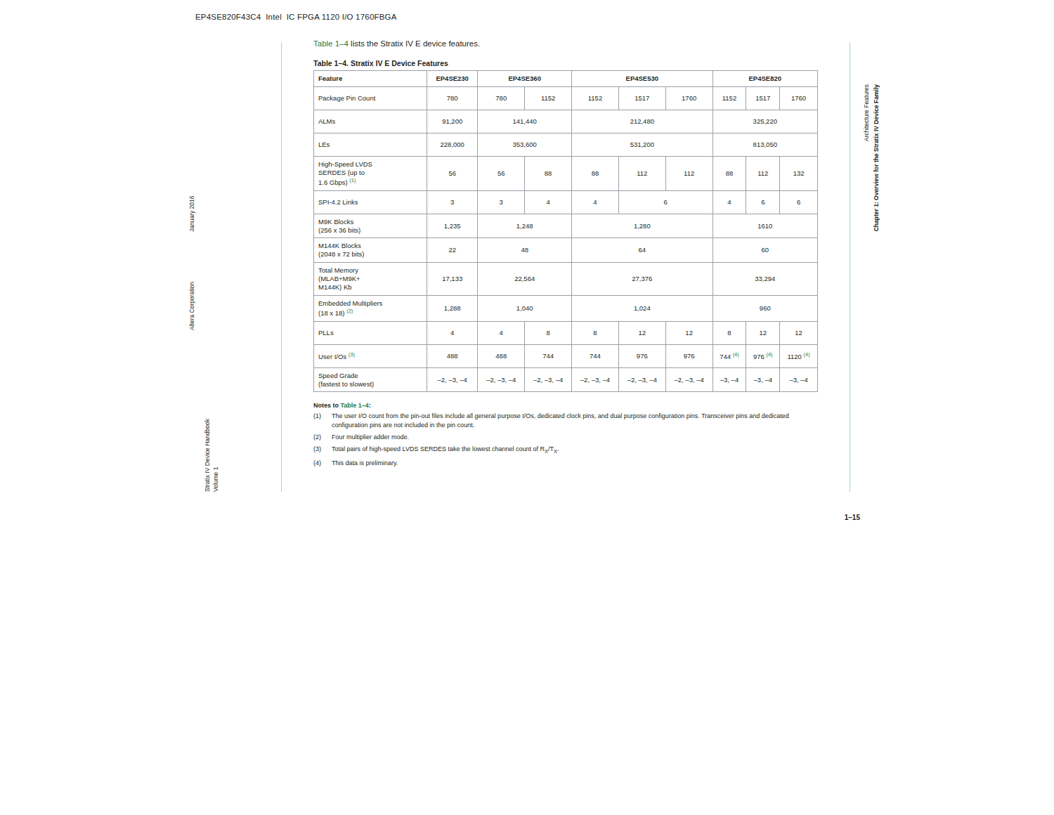EP4SE820F43C4 Intel IC FPGA 1120 I/O 1760FBGA
January 2016
Altera Corporation
Stratix IV Device Handbook
Volume 1
Chapter 1: Overview for the Stratix IV Device Family
Architecture Features
Table 1–4 lists the Stratix IV E device features.
Table 1–4. Stratix IV E Device Features
| Feature | EP4SE230 | EP4SE360 | EP4SE530 | EP4SE820 |
| --- | --- | --- | --- | --- |
| Package Pin Count | 780 | 780 | 1152 | 1152 | 1517 | 1760 | 1152 | 1517 | 1760 |
| ALMs | 91,200 | 141,440 | 212,480 | 325,220 |
| LEs | 228,000 | 353,600 | 531,200 | 813,050 |
| High-Speed LVDS SERDES (up to 1.6 Gbps) (1) | 56 | 56 | 88 | 88 | 112 | 112 | 88 | 112 | 132 |
| SPI-4.2 Links | 3 | 3 | 4 | 4 | 6 | 4 | 6 | 6 |
| M9K Blocks (256 x 36 bits) | 1,235 | 1,248 | 1,280 | 1610 |
| M144K Blocks (2048 x 72 bits) | 22 | 48 | 64 | 60 |
| Total Memory (MLAB+M9K+ M144K) Kb | 17,133 | 22,564 | 27,376 | 33,294 |
| Embedded Multipliers (18 x 18) (2) | 1,288 | 1,040 | 1,024 | 960 |
| PLLs | 4 | 4 | 8 | 8 | 12 | 12 | 8 | 12 | 12 |
| User I/Os (3) | 488 | 488 | 744 | 744 | 976 | 976 | 744 (4) | 976 (4) | 1120 (4) |
| Speed Grade (fastest to slowest) | –2, –3, –4 | –2, –3, –4 | –2, –3, –4 | –2, –3, –4 | –2, –3, –4 | –2, –3, –4 | –3, –4 | –3, –4 | –3, –4 |
Notes to Table 1–4:
(1) The user I/O count from the pin-out files include all general purpose I/Os, dedicated clock pins, and dual purpose configuration pins. Transceiver pins and dedicated configuration pins are not included in the pin count.
(2) Four multiplier adder mode.
(3) Total pairs of high-speed LVDS SERDES take the lowest channel count of RX/TX.
(4) This data is preliminary.
1–15